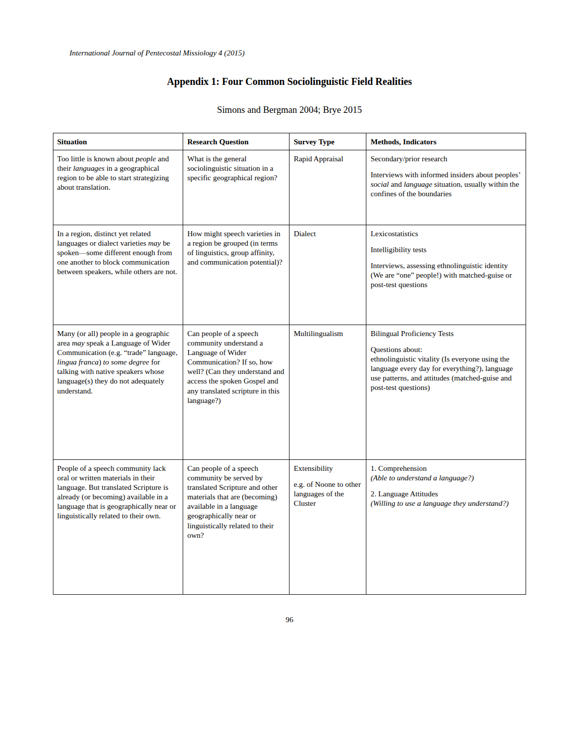International Journal of Pentecostal Missiology 4 (2015)
Appendix 1: Four Common Sociolinguistic Field Realities
Simons and Bergman 2004; Brye 2015
| Situation | Research Question | Survey Type | Methods, Indicators |
| --- | --- | --- | --- |
| Too little is known about people and their languages in a geographical region to be able to start strategizing about translation. | What is the general sociolinguistic situation in a specific geographical region? | Rapid Appraisal | Secondary/prior research Interviews with informed insiders about peoples’ social and language situation, usually within the confines of the boundaries |
| In a region, distinct yet related languages or dialect varieties may be spoken—some different enough from one another to block communication between speakers, while others are not. | How might speech varieties in a region be grouped (in terms of linguistics, group affinity, and communication potential)? | Dialect | Lexicostatistics Intelligibility tests Interviews, assessing ethnolinguistic identity (We are “one” people!) with matched-guise or post-test questions |
| Many (or all) people in a geographic area may speak a Language of Wider Communication (e.g. “trade” language, lingua franca ) to some degree for talking with native speakers whose language(s) they do not adequately understand. | Can people of a speech community understand a Language of Wider Communication? If so, how well? (Can they understand and access the spoken Gospel and any translated scripture in this language?) | Multilingualism | Bilingual Proficiency Tests Questions about: ethnolinguistic vitality (Is everyone using the language every day for everything?), language use patterns, and attitudes (matched-guise and post-test questions) |
| People of a speech community lack oral or written materials in their language. But translated Scripture is already (or becoming) available in a language that is geographically near or linguistically related to their own. | Can people of a speech community be served by translated Scripture and other materials that are (becoming) available in a language geographically near or linguistically related to their own? | Extensibility e.g. of Noone to other languages of the Cluster | 1. Comprehension (Able to understand a language?) 2. Language Attitudes (Willing to use a language they understand?) |
96